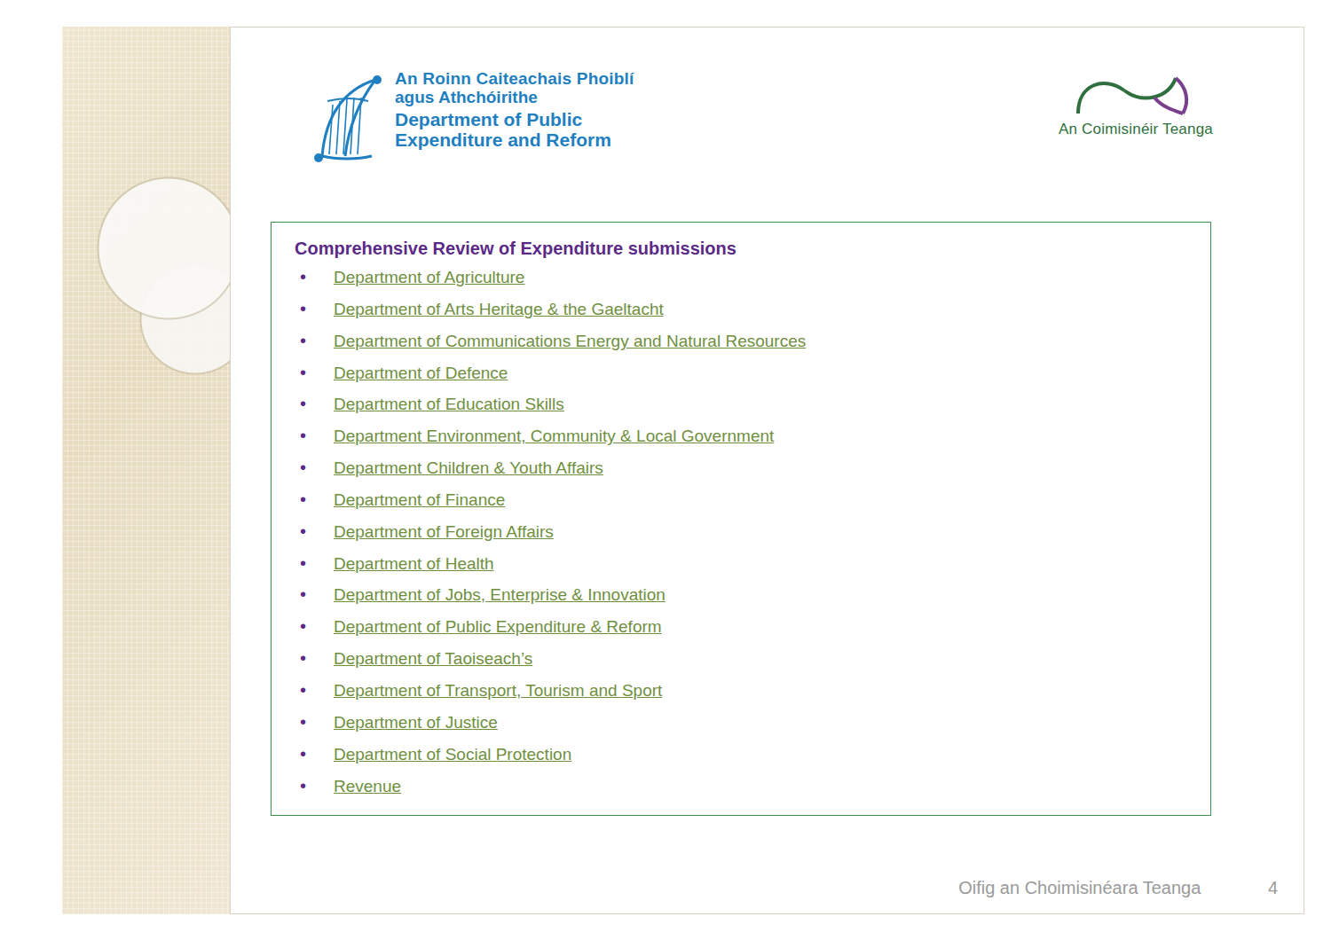An Roinn Caiteachais Phoiblí
agus Athchóirithe
Department of Public
Expenditure and Reform
An Coimisinéir Teanga
Comprehensive Review of Expenditure submissions
Department of Agriculture
Department of Arts Heritage & the Gaeltacht
Department of Communications Energy and Natural Resources
Department of Defence
Department of Education Skills
Department Environment, Community & Local Government
Department Children & Youth Affairs
Department of Finance
Department of Foreign Affairs
Department of Health
Department of Jobs, Enterprise & Innovation
Department of Public Expenditure & Reform
Department of Taoiseach’s
Department of Transport, Tourism and Sport
Department of Justice
Department of Social Protection
Revenue
Oifig an Choimisinéara Teanga 4